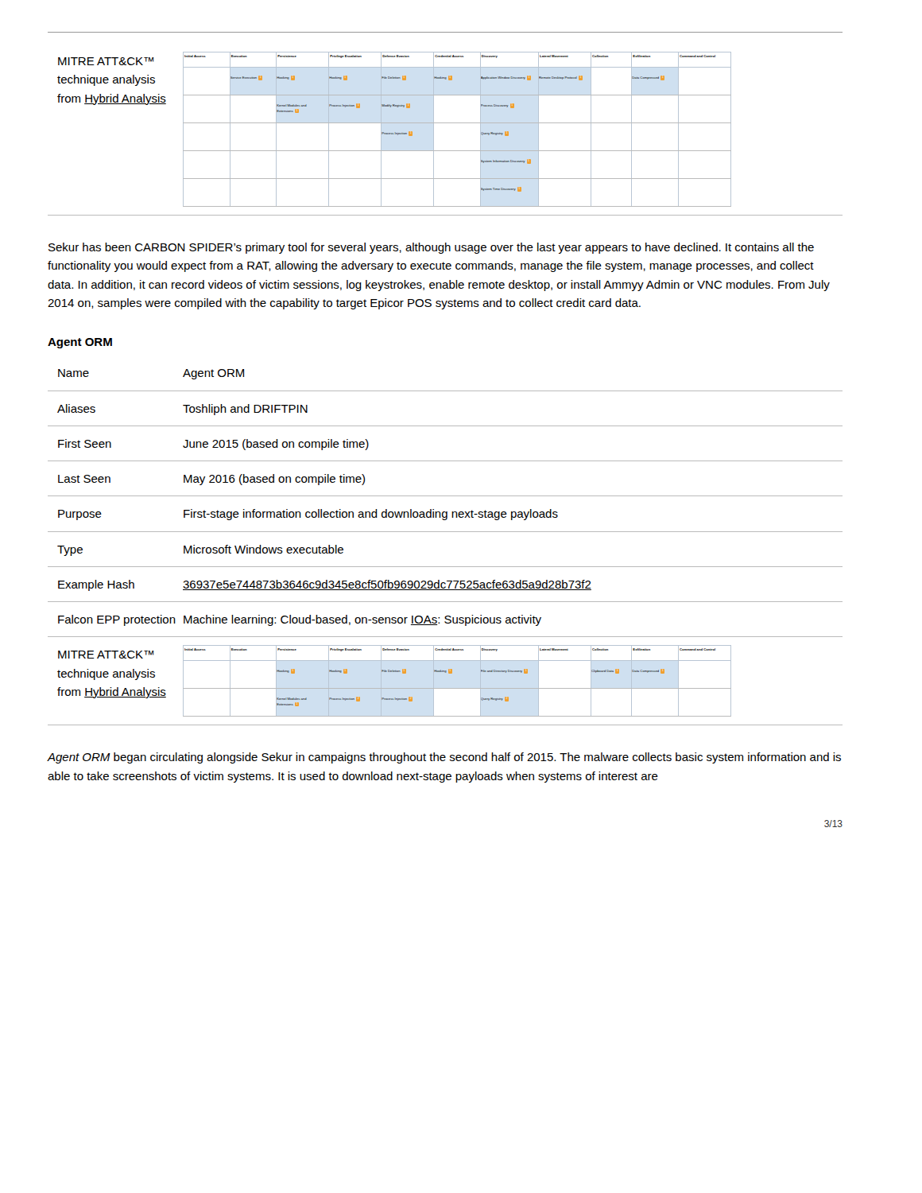| MITRE ATT&CK™ technique analysis from Hybrid Analysis | / Initial Access / Execution / Persistence / Privilege Escalation / Defense Evasion / Credential Access / Discovery / Lateral Movement / Collection / Exfiltration / Command and Control / / --- / --- / --- / --- / --- / --- / --- / --- / --- / --- / --- / / / Service Execution 1 / Hooking 1 / Hooking 1 / File Deletion 1 / Hooking 1 / Application Window Discovery 1 / Remote Desktop Protocol 1 / / Data Compressed 1 / / / / / Kernel Modules and Extensions 1 / Process Injection 1 / Modify Registry 1 / / Process Discovery 1 / / / / / / / / / / Process Injection 1 / / Query Registry 1 / / / / / / / / / / / / System Information Discovery 1 / / / / / / / / / / / / System Time Discovery 1 / / / / / |
Sekur has been CARBON SPIDER’s primary tool for several years, although usage over the last year appears to have declined. It contains all the functionality you would expect from a RAT, allowing the adversary to execute commands, manage the file system, manage processes, and collect data. In addition, it can record videos of victim sessions, log keystrokes, enable remote desktop, or install Ammyy Admin or VNC modules. From July 2014 on, samples were compiled with the capability to target Epicor POS systems and to collect credit card data.
Agent ORM
| Name | Agent ORM |
| Aliases | Toshliph and DRIFTPIN |
| First Seen | June 2015 (based on compile time) |
| Last Seen | May 2016 (based on compile time) |
| Purpose | First-stage information collection and downloading next-stage payloads |
| Type | Microsoft Windows executable |
| Example Hash | 36937e5e744873b3646c9d345e8cf50fb969029dc77525acfe63d5a9d28b73f2 |
| Falcon EPP protection | Machine learning: Cloud-based, on-sensor IOAs : Suspicious activity |
| MITRE ATT&CK™ technique analysis from Hybrid Analysis | / Initial Access / Execution / Persistence / Privilege Escalation / Defense Evasion / Credential Access / Discovery / Lateral Movement / Collection / Exfiltration / Command and Control / / --- / --- / --- / --- / --- / --- / --- / --- / --- / --- / --- / / / / Hooking 1 / Hooking 1 / File Deletion 1 / Hooking 1 / File and Directory Discovery 1 / / Clipboard Data 1 / Data Compressed 1 / / / / / Kernel Modules and Extensions 1 / Process Injection 2 / Process Injection 2 / / Query Registry 2 / / / / / |
Agent ORM began circulating alongside Sekur in campaigns throughout the second half of 2015. The malware collects basic system information and is able to take screenshots of victim systems. It is used to download next-stage payloads when systems of interest are
3/13